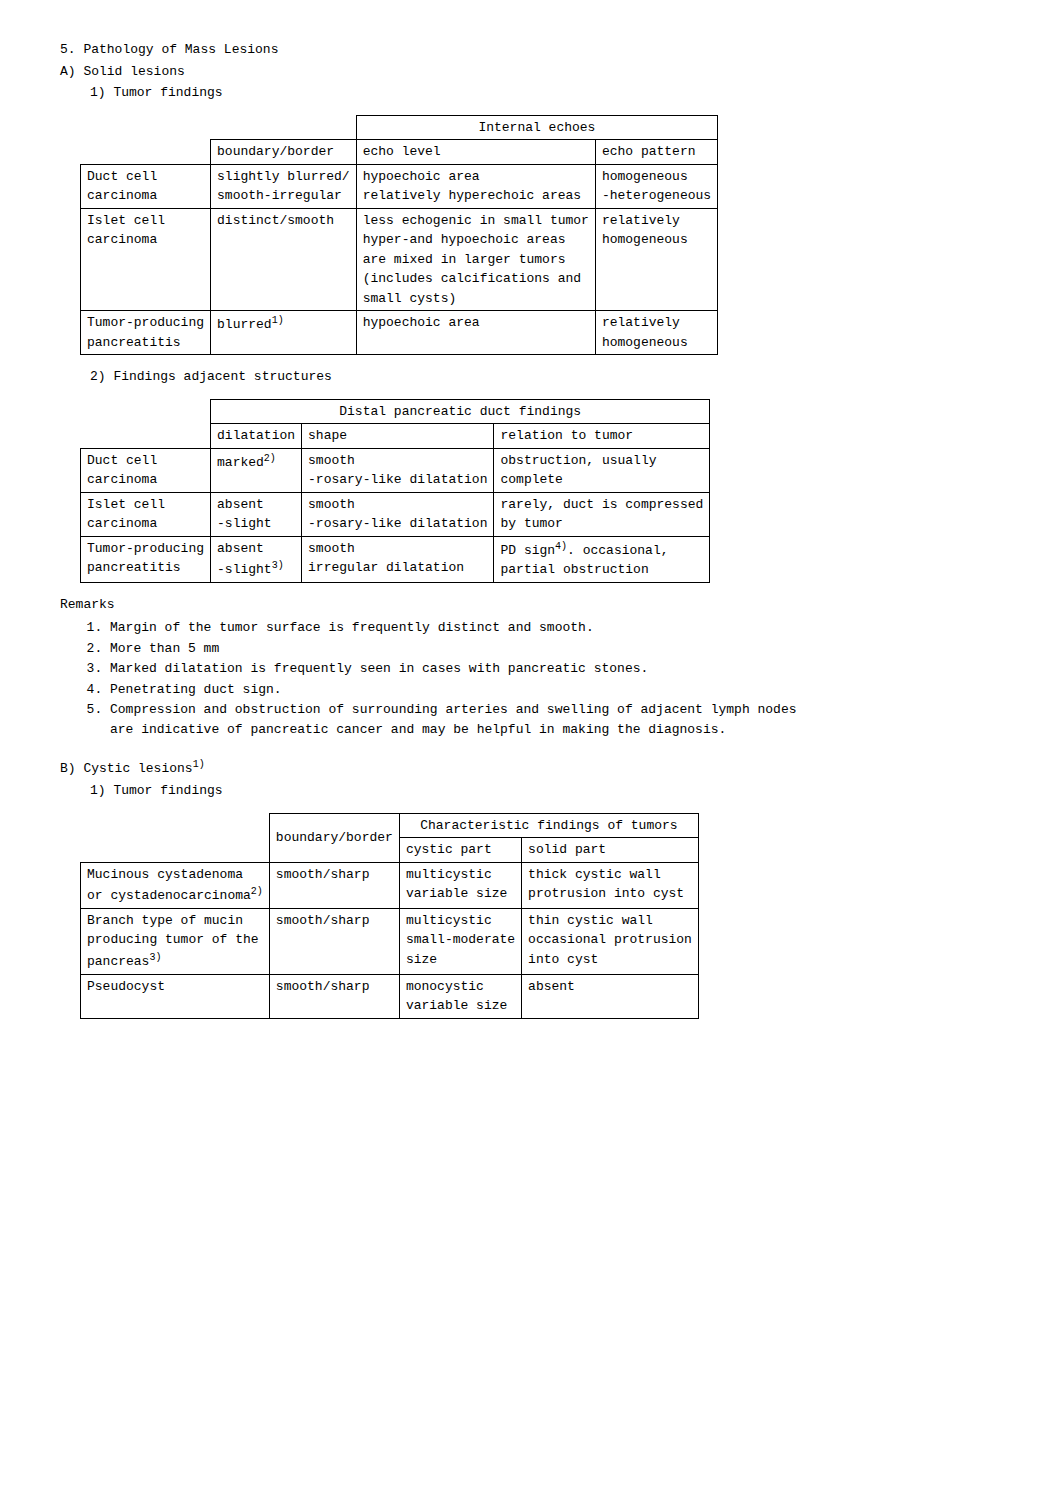5. Pathology of Mass Lesions
A) Solid lesions
1) Tumor findings
| | | Internal echoes |
| | boundary/border | echo level | echo pattern |
| Duct cell carcinoma | slightly blurred/ smooth-irregular | hypoechoic area relatively hyperechoic areas | homogeneous -heterogeneous |
| Islet cell carcinoma | distinct/smooth | less echogenic in small tumor hyper-and hypoechoic areas are mixed in larger tumors (includes calcifications and small cysts) | relatively homogeneous |
| Tumor-producing pancreatitis | blurred 1) | hypoechoic area | relatively homogeneous |
2) Findings adjacent structures
| | Distal pancreatic duct findings |
| | dilatation | shape | relation to tumor |
| Duct cell carcinoma | marked 2) | smooth -rosary-like dilatation | obstruction, usually complete |
| Islet cell carcinoma | absent -slight | smooth -rosary-like dilatation | rarely, duct is compressed by tumor |
| Tumor-producing pancreatitis | absent -slight 3) | smooth irregular dilatation | PD sign 4) . occasional, partial obstruction |
Remarks
Margin of the tumor surface is frequently distinct and smooth.
More than 5 mm
Marked dilatation is frequently seen in cases with pancreatic stones.
Penetrating duct sign.
Compression and obstruction of surrounding arteries and swelling of adjacent lymph nodes
are indicative of pancreatic cancer and may be helpful in making the diagnosis.
B) Cystic lesions1)
1) Tumor findings
| | boundary/border | Characteristic findings of tumors |
| | cystic part | solid part |
| Mucinous cystadenoma or cystadenocarcinoma 2) | smooth/sharp | multicystic variable size | thick cystic wall protrusion into cyst |
| Branch type of mucin producing tumor of the pancreas 3) | smooth/sharp | multicystic small-moderate size | thin cystic wall occasional protrusion into cyst |
| Pseudocyst | smooth/sharp | monocystic variable size | absent |